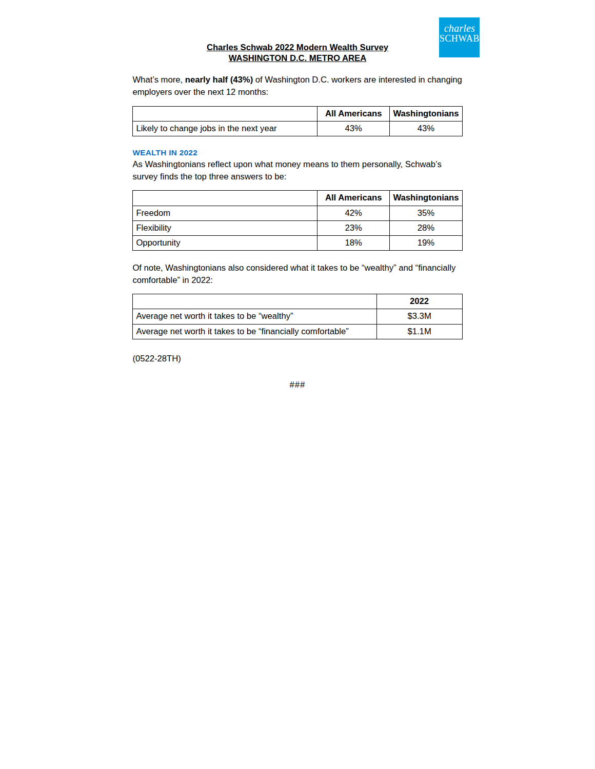charles SCHWAB
Charles Schwab 2022 Modern Wealth Survey WASHINGTON D.C. METRO AREA
What’s more, nearly half (43%) of Washington D.C. workers are interested in changing employers over the next 12 months:
| | All Americans | Washingtonians |
| --- | --- | --- |
| Likely to change jobs in the next year | 43% | 43% |
WEALTH IN 2022
As Washingtonians reflect upon what money means to them personally, Schwab’s survey finds the top three answers to be:
| | All Americans | Washingtonians |
| --- | --- | --- |
| Freedom | 42% | 35% |
| Flexibility | 23% | 28% |
| Opportunity | 18% | 19% |
Of note, Washingtonians also considered what it takes to be “wealthy” and “financially comfortable” in 2022:
| | 2022 |
| --- | --- |
| Average net worth it takes to be “wealthy” | $3.3M |
| Average net worth it takes to be “financially comfortable” | $1.1M |
(0522-28TH)
###